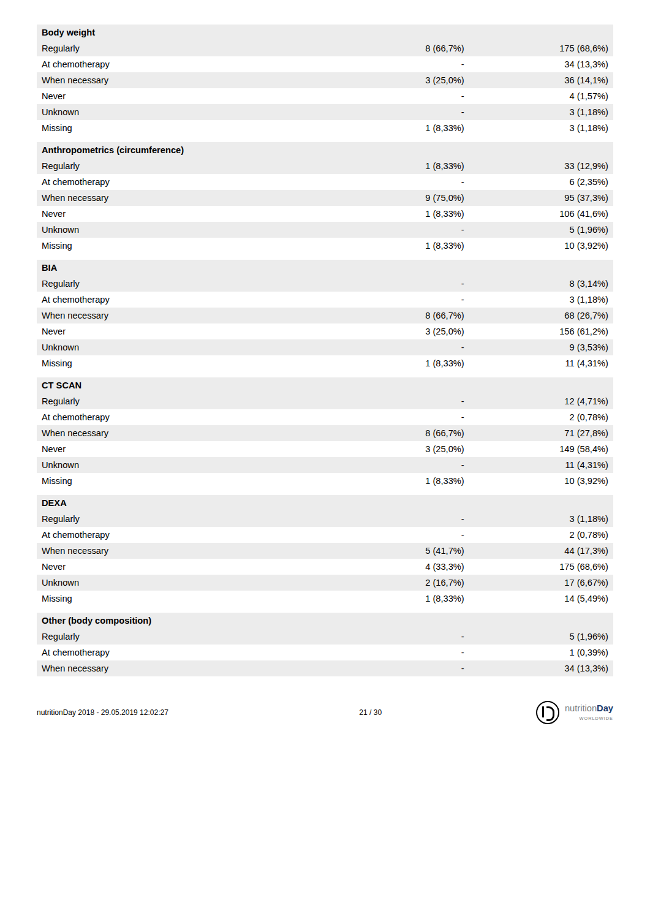| Body weight | | |
| Regularly | 8 (66,7%) | 175 (68,6%) |
| At chemotherapy | - | 34 (13,3%) |
| When necessary | 3 (25,0%) | 36 (14,1%) |
| Never | - | 4 (1,57%) |
| Unknown | - | 3 (1,18%) |
| Missing | 1 (8,33%) | 3 (1,18%) |
| Anthropometrics (circumference) | | |
| Regularly | 1 (8,33%) | 33 (12,9%) |
| At chemotherapy | - | 6 (2,35%) |
| When necessary | 9 (75,0%) | 95 (37,3%) |
| Never | 1 (8,33%) | 106 (41,6%) |
| Unknown | - | 5 (1,96%) |
| Missing | 1 (8,33%) | 10 (3,92%) |
| BIA | | |
| Regularly | - | 8 (3,14%) |
| At chemotherapy | - | 3 (1,18%) |
| When necessary | 8 (66,7%) | 68 (26,7%) |
| Never | 3 (25,0%) | 156 (61,2%) |
| Unknown | - | 9 (3,53%) |
| Missing | 1 (8,33%) | 11 (4,31%) |
| CT SCAN | | |
| Regularly | - | 12 (4,71%) |
| At chemotherapy | - | 2 (0,78%) |
| When necessary | 8 (66,7%) | 71 (27,8%) |
| Never | 3 (25,0%) | 149 (58,4%) |
| Unknown | - | 11 (4,31%) |
| Missing | 1 (8,33%) | 10 (3,92%) |
| DEXA | | |
| Regularly | - | 3 (1,18%) |
| At chemotherapy | - | 2 (0,78%) |
| When necessary | 5 (41,7%) | 44 (17,3%) |
| Never | 4 (33,3%) | 175 (68,6%) |
| Unknown | 2 (16,7%) | 17 (6,67%) |
| Missing | 1 (8,33%) | 14 (5,49%) |
| Other (body composition) | | |
| Regularly | - | 5 (1,96%) |
| At chemotherapy | - | 1 (0,39%) |
| When necessary | - | 34 (13,3%) |
nutritionDay 2018 - 29.05.2019 12:02:27
21 / 30
nutrition Day
WORLDWIDE